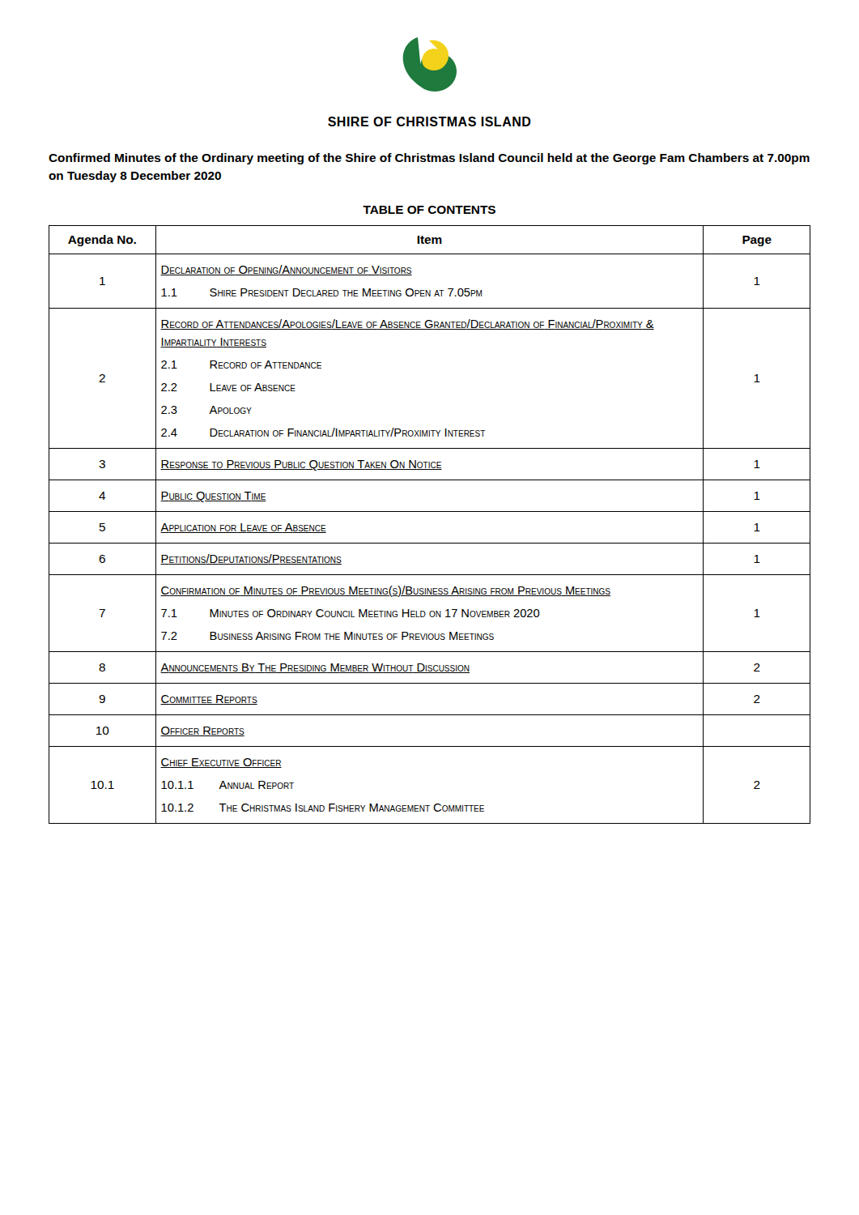SHIRE OF CHRISTMAS ISLAND
Confirmed Minutes of the Ordinary meeting of the Shire of Christmas Island Council held at the George Fam Chambers at 7.00pm on Tuesday 8 December 2020
TABLE OF CONTENTS
| Agenda No. | Item | Page |
| --- | --- | --- |
| 1 | D ECLARATION OF O PENING /A NNOUNCEMENT OF V ISITORS 1.1 S HIRE P RESIDENT D ECLARED THE M EETING O PEN AT 7.05 PM | 1 |
| 2 | R ECORD OF A TTENDANCES /A POLOGIES /L EAVE OF A BSENCE G RANTED /D ECLARATION OF F INANCIAL /P ROXIMITY & I MPARTIALITY I NTERESTS 2.1 R ECORD OF A TTENDANCE 2.2 L EAVE OF A BSENCE 2.3 A POLOGY 2.4 D ECLARATION OF F INANCIAL /I MPARTIALITY /P ROXIMITY I NTEREST | 1 |
| 3 | R ESPONSE TO P REVIOUS P UBLIC Q UESTION T AKEN O N N OTICE | 1 |
| 4 | P UBLIC Q UESTION T IME | 1 |
| 5 | A PPLICATION FOR L EAVE OF A BSENCE | 1 |
| 6 | P ETITIONS /D EPUTATIONS /P RESENTATIONS | 1 |
| 7 | C ONFIRMATION OF M INUTES OF P REVIOUS M EETING ( S )/B USINESS A RISING FROM P REVIOUS M EETINGS 7.1 M INUTES OF O RDINARY C OUNCIL M EETING H ELD ON 17 N OVEMBER 2020 7.2 B USINESS A RISING F ROM THE M INUTES OF P REVIOUS M EETINGS | 1 |
| 8 | A NNOUNCEMENTS B Y T HE P RESIDING M EMBER W ITHOUT D ISCUSSION | 2 |
| 9 | C OMMITTEE R EPORTS | 2 |
| 10 | O FFICER R EPORTS | |
| 10.1 | C HIEF E XECUTIVE O FFICER 10.1.1 A NNUAL R EPORT 10.1.2 T HE C HRISTMAS I SLAND F ISHERY M ANAGEMENT C OMMITTEE | 2 |